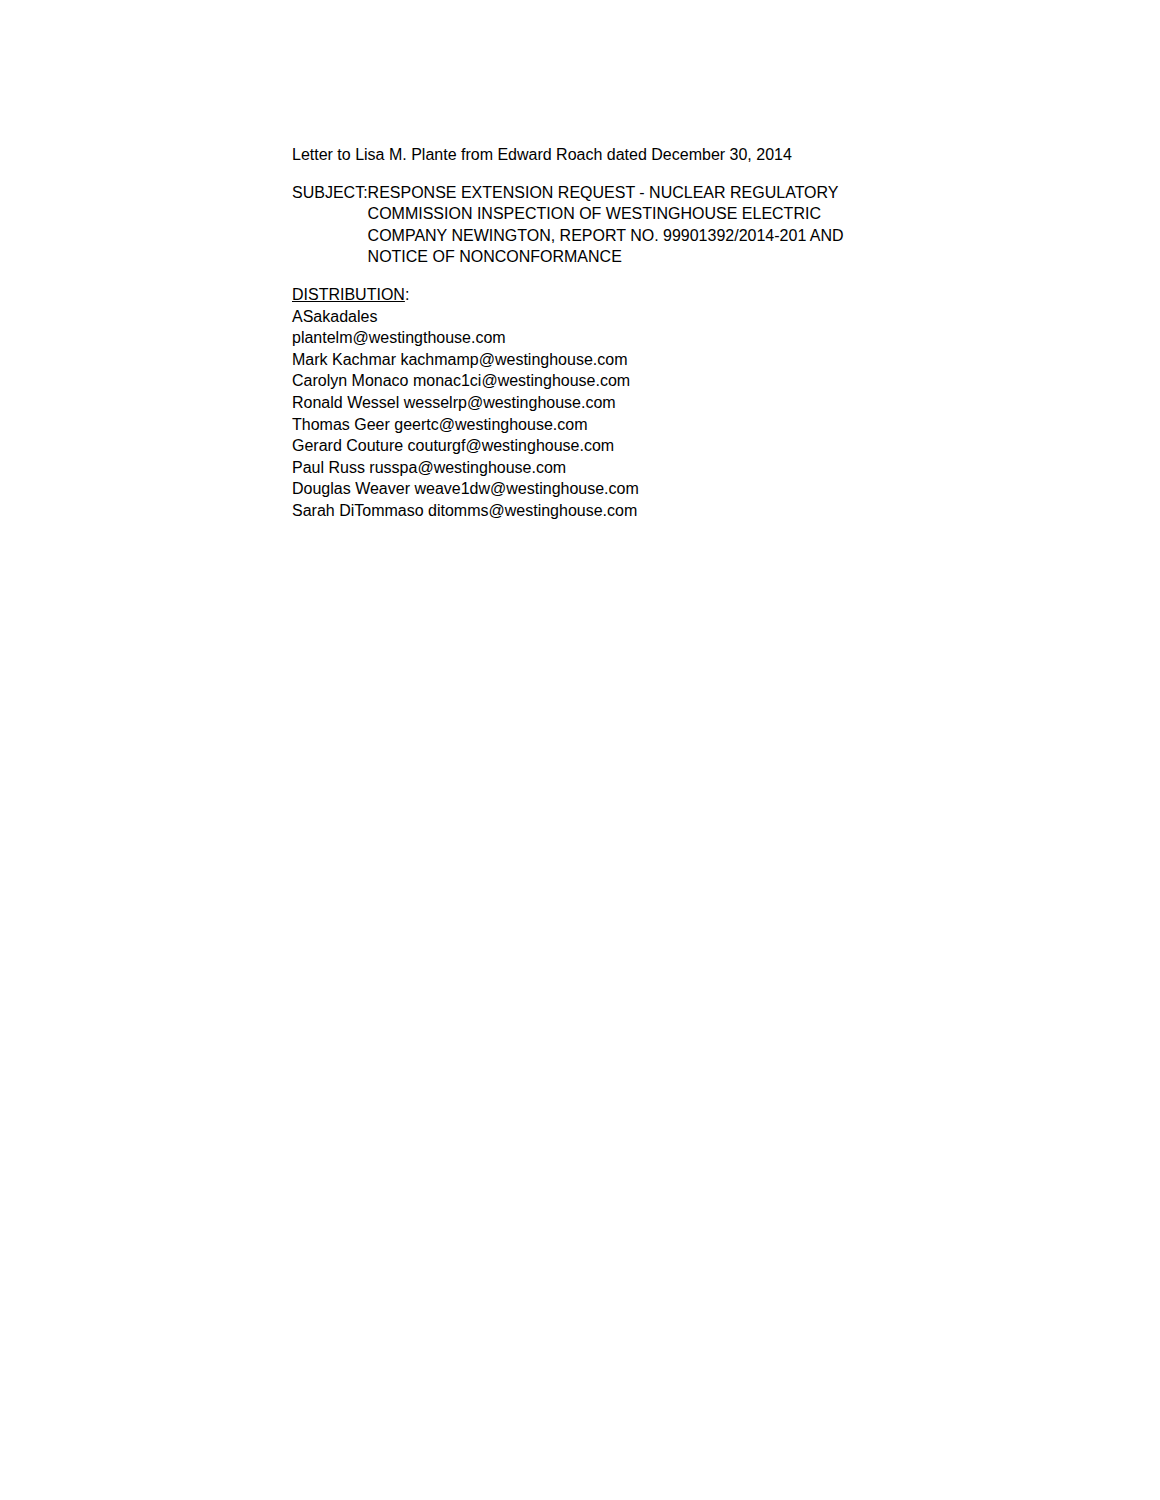Letter to Lisa M. Plante from Edward Roach dated December 30, 2014
| SUBJECT: | RESPONSE EXTENSION REQUEST - NUCLEAR REGULATORY COMMISSION INSPECTION OF WESTINGHOUSE ELECTRIC COMPANY NEWINGTON, REPORT NO. 99901392/2014-201 AND NOTICE OF NONCONFORMANCE |
DISTRIBUTION:
ASakadales
plantelm@westingthouse.com
Mark Kachmar kachmamp@westinghouse.com
Carolyn Monaco monac1ci@westinghouse.com
Ronald Wessel wesselrp@westinghouse.com
Thomas Geer geertc@westinghouse.com
Gerard Couture couturgf@westinghouse.com
Paul Russ russpa@westinghouse.com
Douglas Weaver weave1dw@westinghouse.com
Sarah DiTommaso ditomms@westinghouse.com